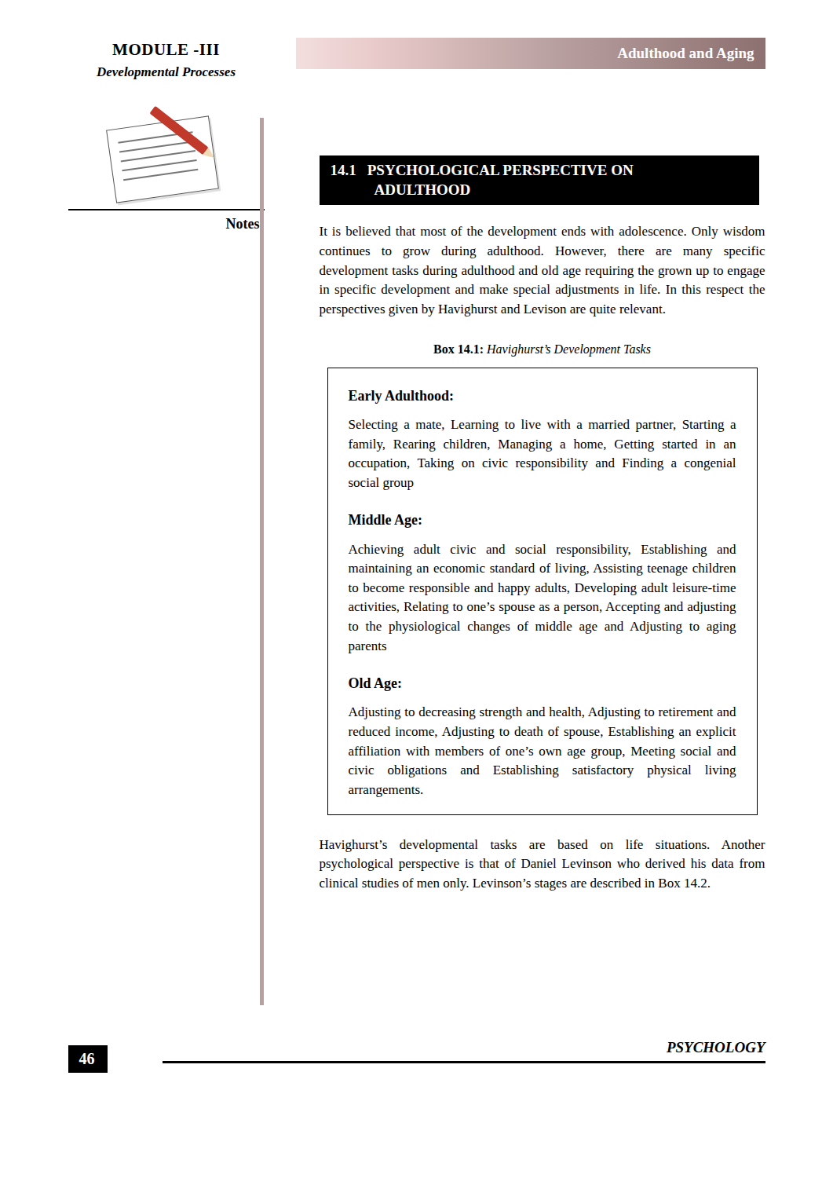MODULE -III
Developmental Processes
Adulthood and Aging
Notes
14.1 PSYCHOLOGICAL PERSPECTIVE ONADULTHOOD
It is believed that most of the development ends with adolescence. Only wisdom continues to grow during adulthood. However, there are many specific development tasks during adulthood and old age requiring the grown up to engage in specific development and make special adjustments in life. In this respect the perspectives given by Havighurst and Levison are quite relevant.
Box 14.1: Havighurst’s Development Tasks
Early Adulthood:
Selecting a mate, Learning to live with a married partner, Starting a family, Rearing children, Managing a home, Getting started in an occupation, Taking on civic responsibility and Finding a congenial social group
Middle Age:
Achieving adult civic and social responsibility, Establishing and maintaining an economic standard of living, Assisting teenage children to become responsible and happy adults, Developing adult leisure-time activities, Relating to one’s spouse as a person, Accepting and adjusting to the physiological changes of middle age and Adjusting to aging parents
Old Age:
Adjusting to decreasing strength and health, Adjusting to retirement and reduced income, Adjusting to death of spouse, Establishing an explicit affiliation with members of one’s own age group, Meeting social and civic obligations and Establishing satisfactory physical living arrangements.
Havighurst’s developmental tasks are based on life situations. Another psychological perspective is that of Daniel Levinson who derived his data from clinical studies of men only. Levinson’s stages are described in Box 14.2.
46
PSYCHOLOGY